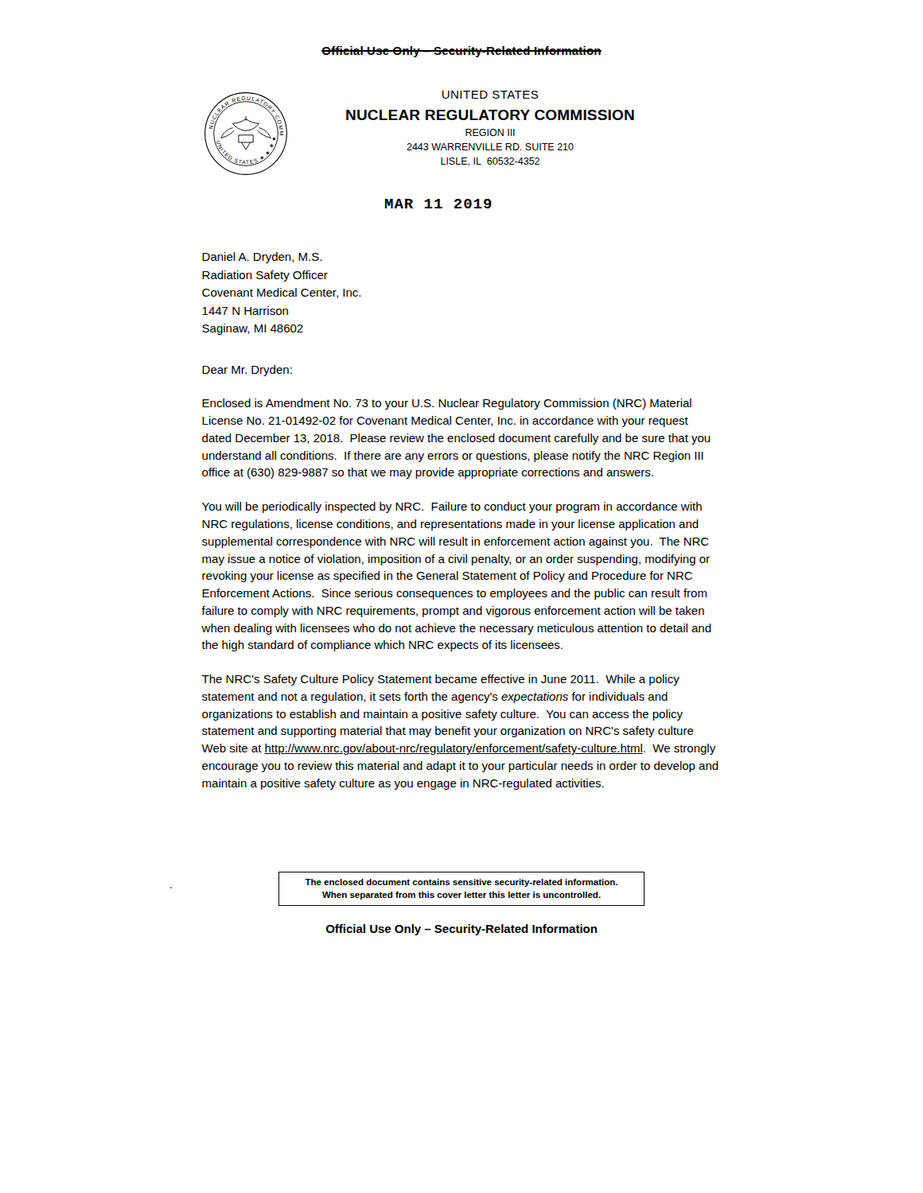Official Use Only – Security-Related Information
NUCLEAR REGULATORY COMMISSION UNITED STATES ★ ★ ★ ★
UNITED STATES
NUCLEAR REGULATORY COMMISSION
REGION III
2443 WARRENVILLE RD. SUITE 210
LISLE, IL 60532-4352
MAR 11 2019
Daniel A. Dryden, M.S.
Radiation Safety Officer
Covenant Medical Center, Inc.
1447 N Harrison
Saginaw, MI 48602
Dear Mr. Dryden:
Enclosed is Amendment No. 73 to your U.S. Nuclear Regulatory Commission (NRC) Material License No. 21-01492-02 for Covenant Medical Center, Inc. in accordance with your request dated December 13, 2018. Please review the enclosed document carefully and be sure that you understand all conditions. If there are any errors or questions, please notify the NRC Region III office at (630) 829-9887 so that we may provide appropriate corrections and answers.
You will be periodically inspected by NRC. Failure to conduct your program in accordance with NRC regulations, license conditions, and representations made in your license application and supplemental correspondence with NRC will result in enforcement action against you. The NRC may issue a notice of violation, imposition of a civil penalty, or an order suspending, modifying or revoking your license as specified in the General Statement of Policy and Procedure for NRC Enforcement Actions. Since serious consequences to employees and the public can result from failure to comply with NRC requirements, prompt and vigorous enforcement action will be taken when dealing with licensees who do not achieve the necessary meticulous attention to detail and the high standard of compliance which NRC expects of its licensees.
The NRC's Safety Culture Policy Statement became effective in June 2011. While a policy statement and not a regulation, it sets forth the agency's expectations for individuals and organizations to establish and maintain a positive safety culture. You can access the policy statement and supporting material that may benefit your organization on NRC's safety culture Web site at http://www.nrc.gov/about-nrc/regulatory/enforcement/safety-culture.html. We strongly encourage you to review this material and adapt it to your particular needs in order to develop and maintain a positive safety culture as you engage in NRC-regulated activities.
·
The enclosed document contains sensitive security-related information.
When separated from this cover letter this letter is uncontrolled.
Official Use Only – Security-Related Information